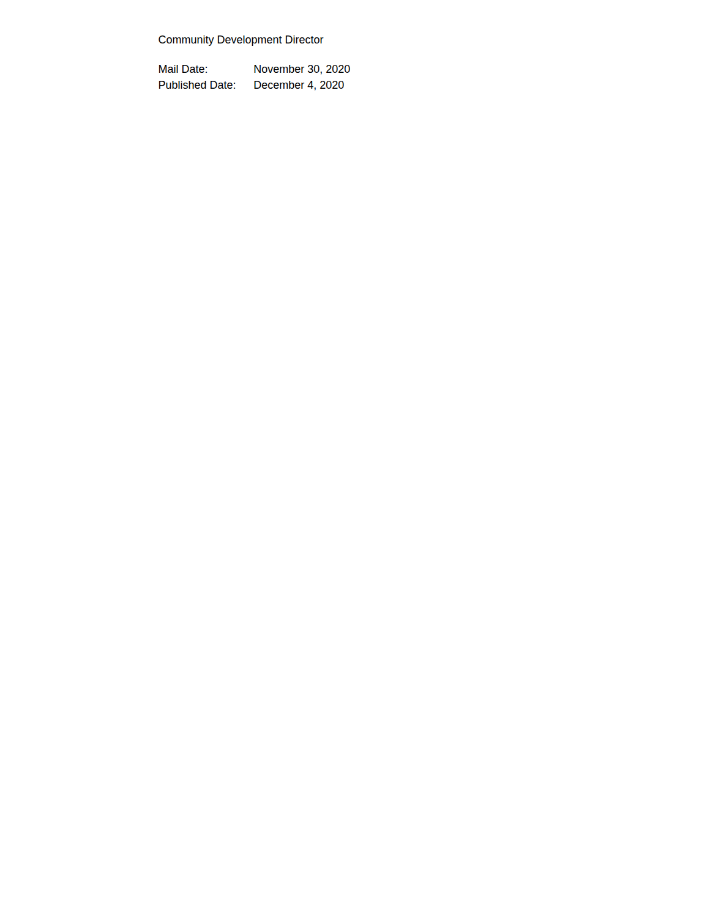Community Development Director
| Mail Date: | November 30, 2020 |
| Published Date: | December 4, 2020 |